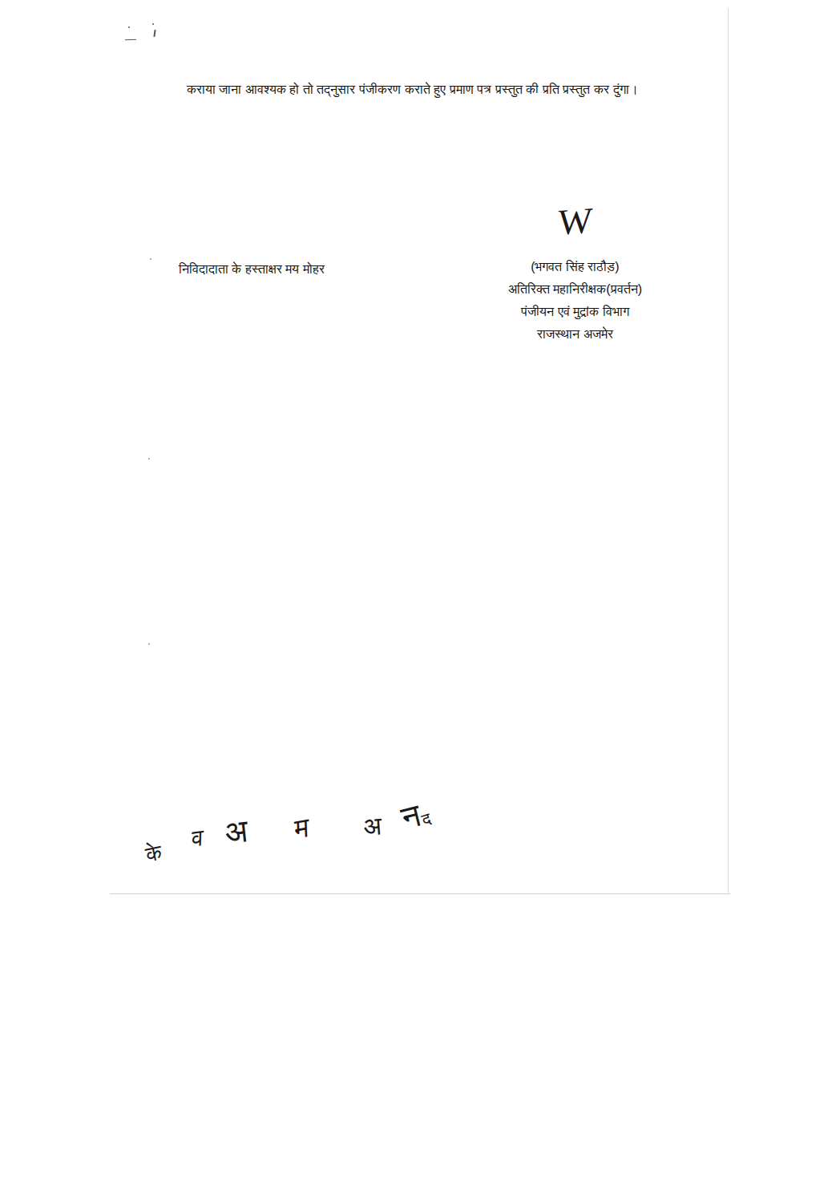कराया जाना आवश्यक हो तो तद्नुसार पंजीकरण कराते हुए प्रमाण पत्र प्रस्तुत की प्रति प्रस्तुत कर दुंगा।
निविदादाता के हस्ताक्षर मय मोहर
W
(भगवत सिंह राठौड़)
अतिरिक्त महानिरीक्षक(प्रवर्तन)
पंजीयन एवं मुद्रांक विभाग
राजस्थान अजमेर
के व अ म अ न द